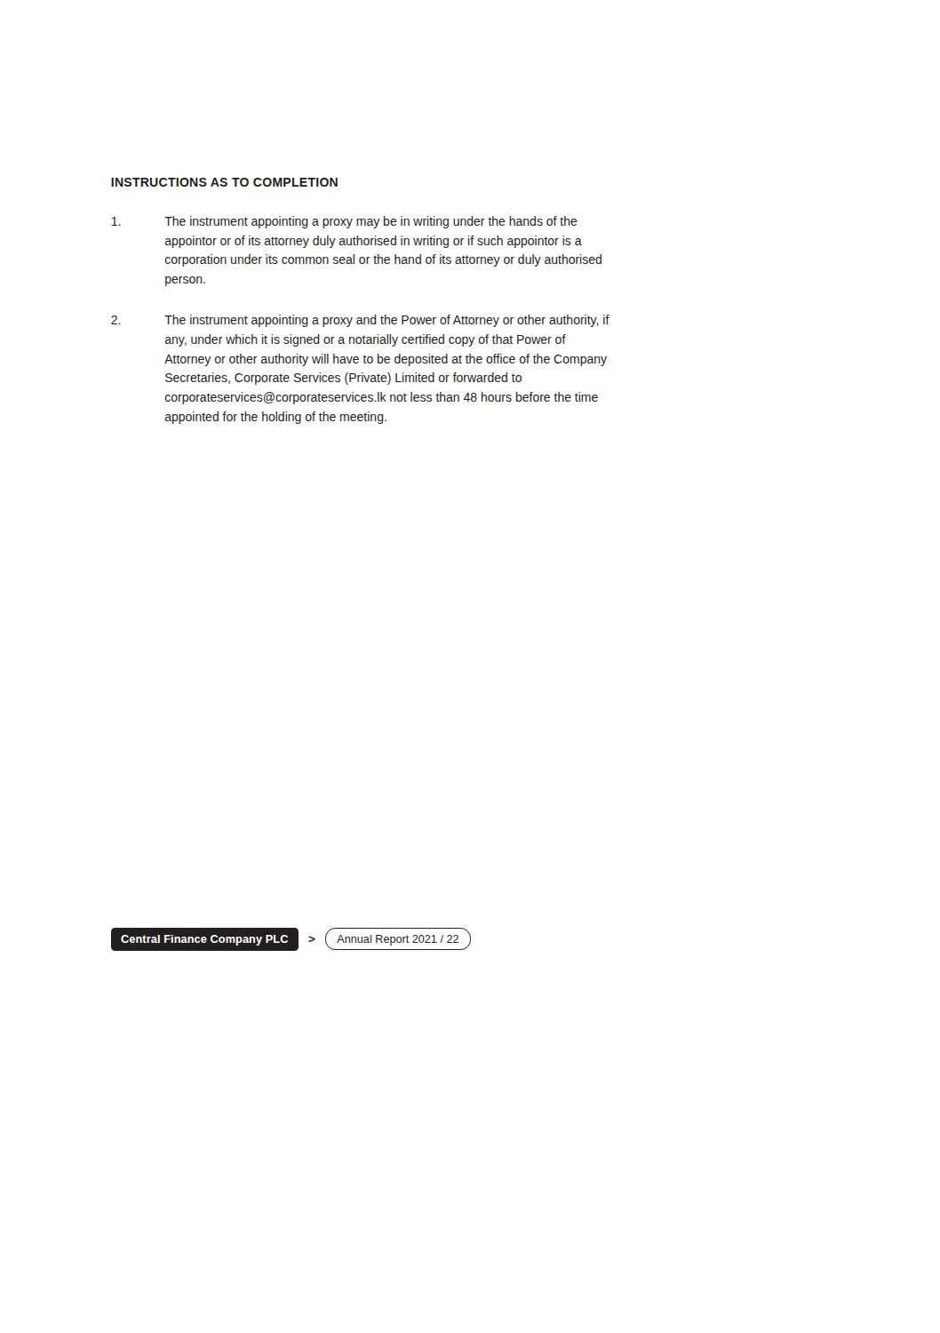Instructions as to Completion
1. The instrument appointing a proxy may be in writing under the hands of the appointor or of its attorney duly authorised in writing or if such appointor is a corporation under its common seal or the hand of its attorney or duly authorised person.
2. The instrument appointing a proxy and the Power of Attorney or other authority, if any, under which it is signed or a notarially certified copy of that Power of Attorney or other authority will have to be deposited at the office of the Company Secretaries, Corporate Services (Private) Limited or forwarded to corporateservices@corporateservices.lk not less than 48 hours before the time appointed for the holding of the meeting.
Central Finance Company PLC > Annual Report 2021 / 22